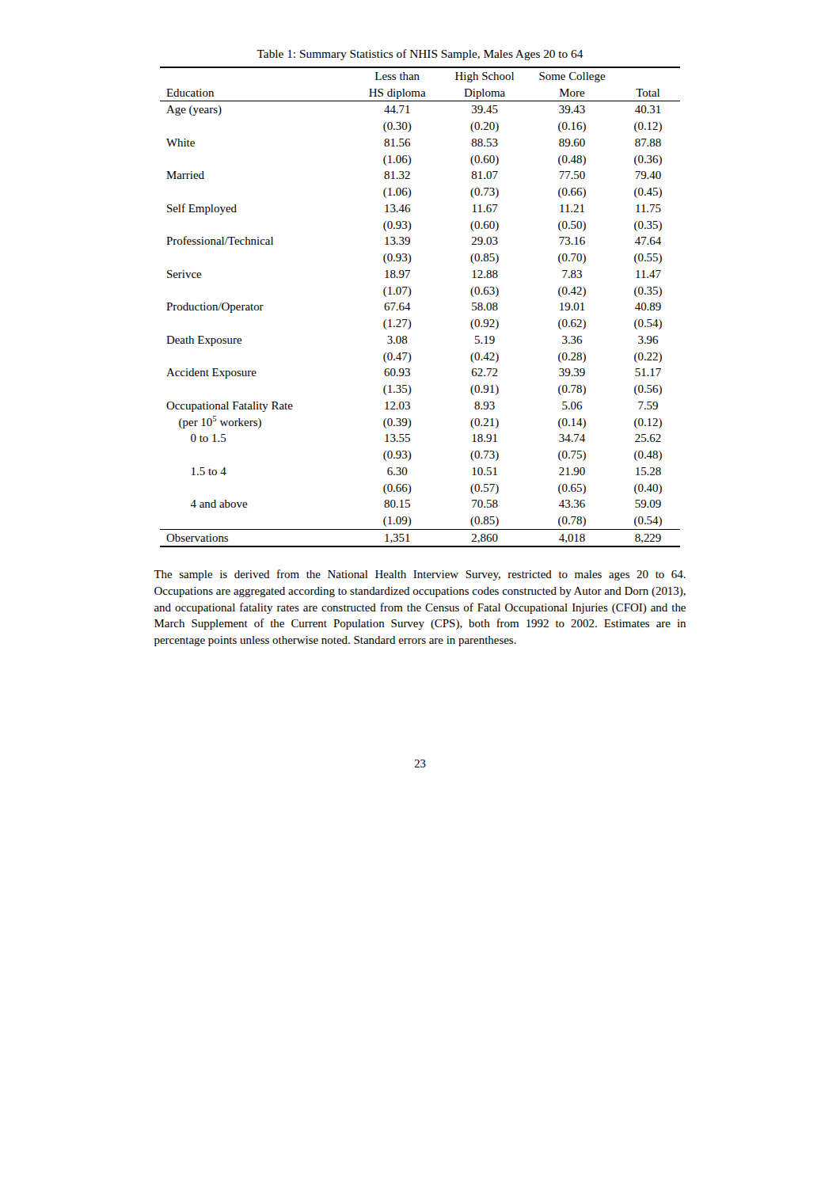Table 1: Summary Statistics of NHIS Sample, Males Ages 20 to 64
| | Less than | High School | Some College | |
| --- | --- | --- | --- | --- |
| Education | HS diploma | Diploma | More | Total |
| Age (years) | 44.71 | 39.45 | 39.43 | 40.31 |
| | (0.30) | (0.20) | (0.16) | (0.12) |
| White | 81.56 | 88.53 | 89.60 | 87.88 |
| | (1.06) | (0.60) | (0.48) | (0.36) |
| Married | 81.32 | 81.07 | 77.50 | 79.40 |
| | (1.06) | (0.73) | (0.66) | (0.45) |
| Self Employed | 13.46 | 11.67 | 11.21 | 11.75 |
| | (0.93) | (0.60) | (0.50) | (0.35) |
| Professional/Technical | 13.39 | 29.03 | 73.16 | 47.64 |
| | (0.93) | (0.85) | (0.70) | (0.55) |
| Serivce | 18.97 | 12.88 | 7.83 | 11.47 |
| | (1.07) | (0.63) | (0.42) | (0.35) |
| Production/Operator | 67.64 | 58.08 | 19.01 | 40.89 |
| | (1.27) | (0.92) | (0.62) | (0.54) |
| Death Exposure | 3.08 | 5.19 | 3.36 | 3.96 |
| | (0.47) | (0.42) | (0.28) | (0.22) |
| Accident Exposure | 60.93 | 62.72 | 39.39 | 51.17 |
| | (1.35) | (0.91) | (0.78) | (0.56) |
| Occupational Fatality Rate | 12.03 | 8.93 | 5.06 | 7.59 |
| (per 10 5 workers) | (0.39) | (0.21) | (0.14) | (0.12) |
| 0 to 1.5 | 13.55 | 18.91 | 34.74 | 25.62 |
| | (0.93) | (0.73) | (0.75) | (0.48) |
| 1.5 to 4 | 6.30 | 10.51 | 21.90 | 15.28 |
| | (0.66) | (0.57) | (0.65) | (0.40) |
| 4 and above | 80.15 | 70.58 | 43.36 | 59.09 |
| | (1.09) | (0.85) | (0.78) | (0.54) |
| Observations | 1,351 | 2,860 | 4,018 | 8,229 |
The sample is derived from the National Health Interview Survey, restricted to males ages 20 to 64. Occupations are aggregated according to standardized occupations codes constructed by Autor and Dorn (2013), and occupational fatality rates are constructed from the Census of Fatal Occupational Injuries (CFOI) and the March Supplement of the Current Population Survey (CPS), both from 1992 to 2002. Estimates are in percentage points unless otherwise noted. Standard errors are in parentheses.
23